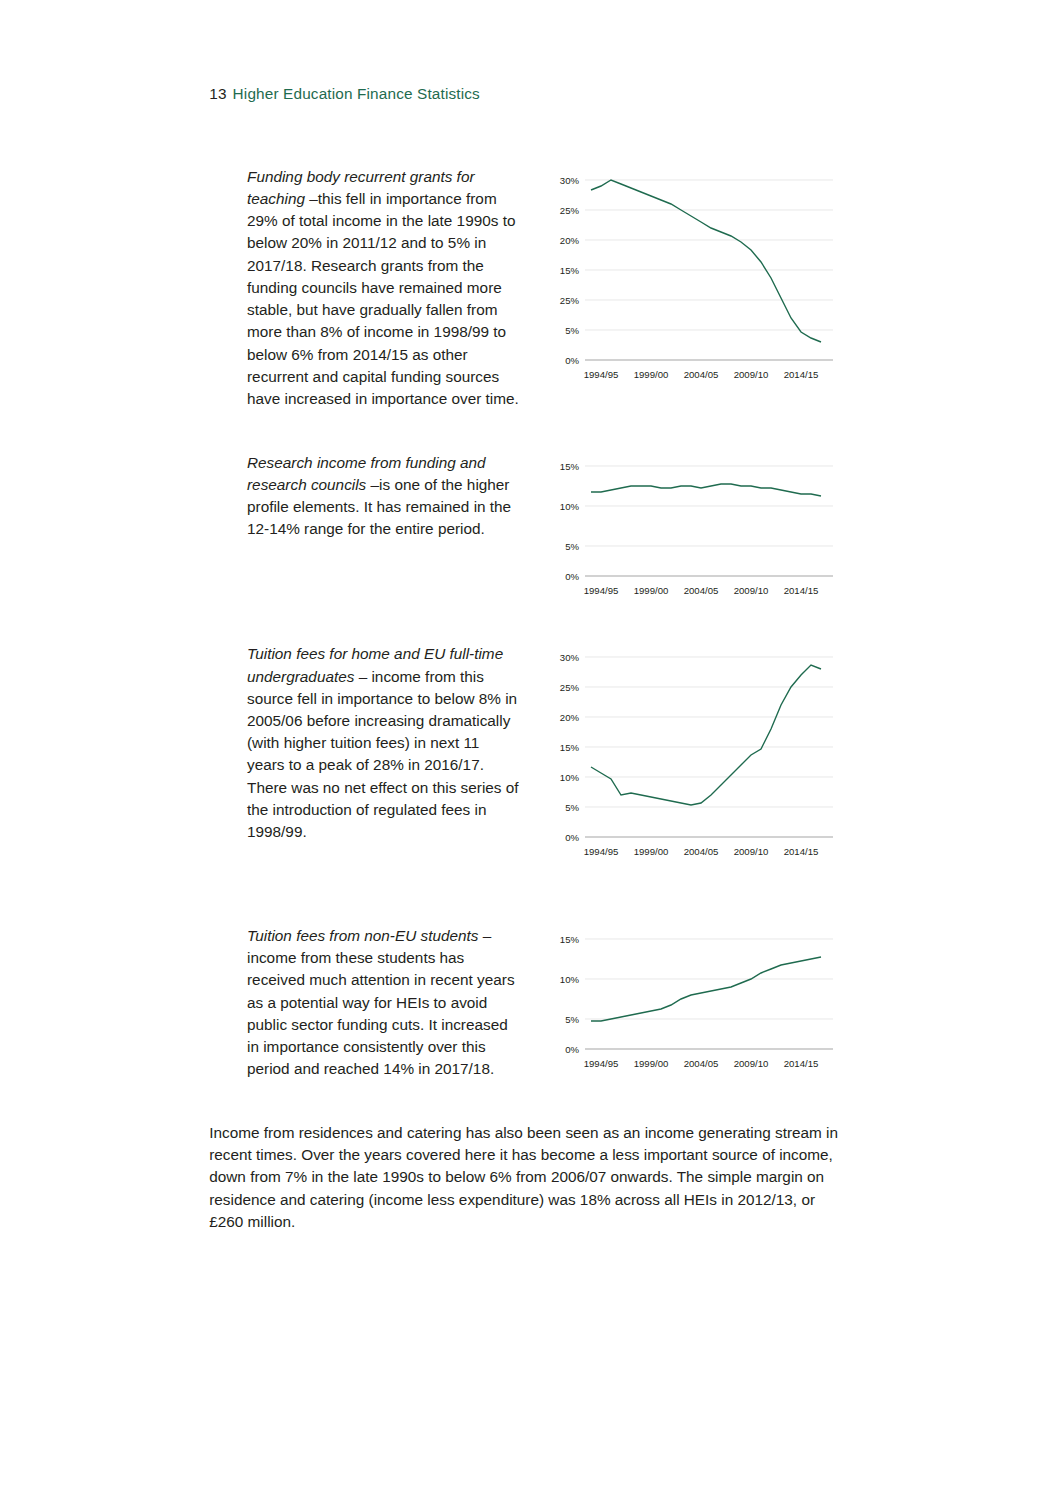13 Higher Education Finance Statistics
Funding body recurrent grants for teaching –this fell in importance from 29% of total income in the late 1990s to below 20% in 2011/12 and to 5% in 2017/18. Research grants from the funding councils have remained more stable, but have gradually fallen from more than 8% of income in 1998/99 to below 6% from 2014/15 as other recurrent and capital funding sources have increased in importance over time.
30% 25% 20% 15% 25% 5% 0% 1994/95 1999/00 2004/05 2009/10 2014/15
Research income from funding and research councils –is one of the higher profile elements. It has remained in the 12-14% range for the entire period.
15% 10% 5% 0% 1994/95 1999/00 2004/05 2009/10 2014/15
Tuition fees for home and EU full-time undergraduates – income from this source fell in importance to below 8% in 2005/06 before increasing dramatically (with higher tuition fees) in next 11 years to a peak of 28% in 2016/17. There was no net effect on this series of the introduction of regulated fees in 1998/99.
30% 25% 20% 15% 10% 5% 0% 1994/95 1999/00 2004/05 2009/10 2014/15
Tuition fees from non-EU students –income from these students has received much attention in recent years as a potential way for HEIs to avoid public sector funding cuts. It increased in importance consistently over this period and reached 14% in 2017/18.
15% 10% 5% 0% 1994/95 1999/00 2004/05 2009/10 2014/15
Income from residences and catering has also been seen as an income generating stream in recent times. Over the years covered here it has become a less important source of income, down from 7% in the late 1990s to below 6% from 2006/07 onwards. The simple margin on residence and catering (income less expenditure) was 18% across all HEIs in 2012/13, or £260 million.